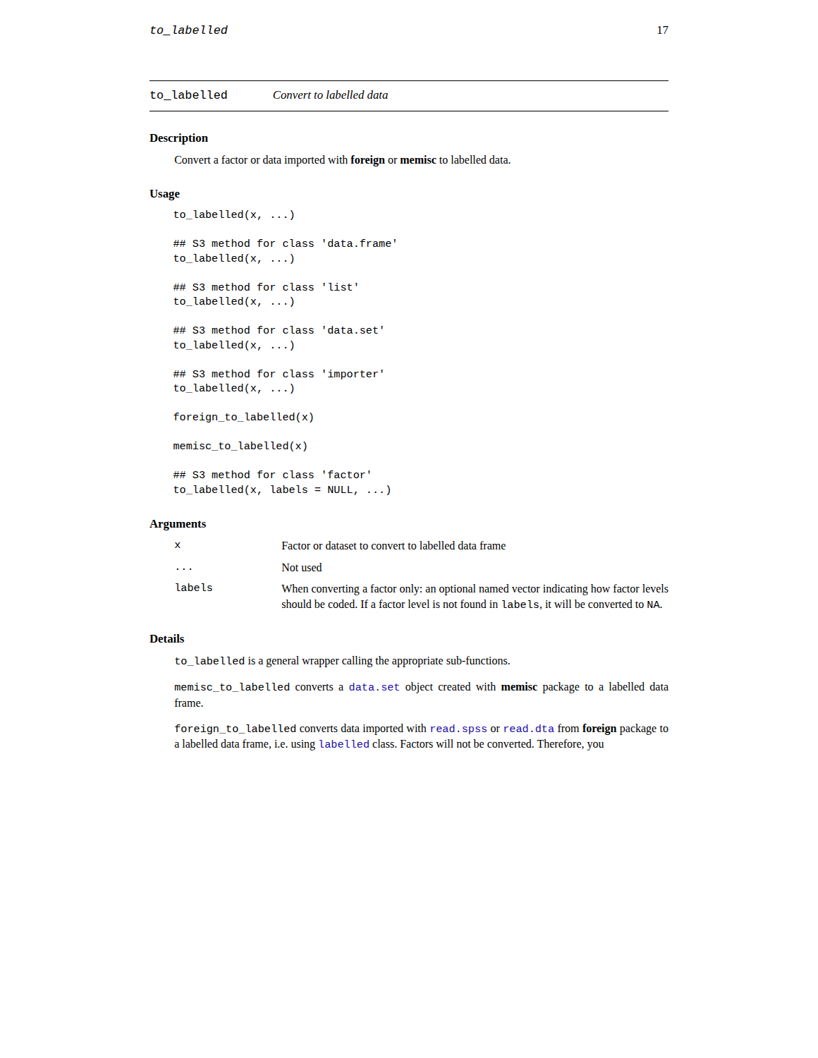to_labelled 17
to_labelled Convert to labelled data
Description
Convert a factor or data imported with foreign or memisc to labelled data.
Usage
to_labelled(x, ...)

## S3 method for class 'data.frame'
to_labelled(x, ...)

## S3 method for class 'list'
to_labelled(x, ...)

## S3 method for class 'data.set'
to_labelled(x, ...)

## S3 method for class 'importer'
to_labelled(x, ...)

foreign_to_labelled(x)

memisc_to_labelled(x)

## S3 method for class 'factor'
to_labelled(x, labels = NULL, ...)
Arguments
x
Factor or dataset to convert to labelled data frame
...
Not used
labels
When converting a factor only: an optional named vector indicating how factor levels should be coded. If a factor level is not found in labels, it will be converted to NA.
Details
to_labelled is a general wrapper calling the appropriate sub-functions.
memisc_to_labelled converts a data.set object created with memisc package to a labelled data frame.
foreign_to_labelled converts data imported with read.spss or read.dta from foreign package to a labelled data frame, i.e. using labelled class. Factors will not be converted. Therefore, you